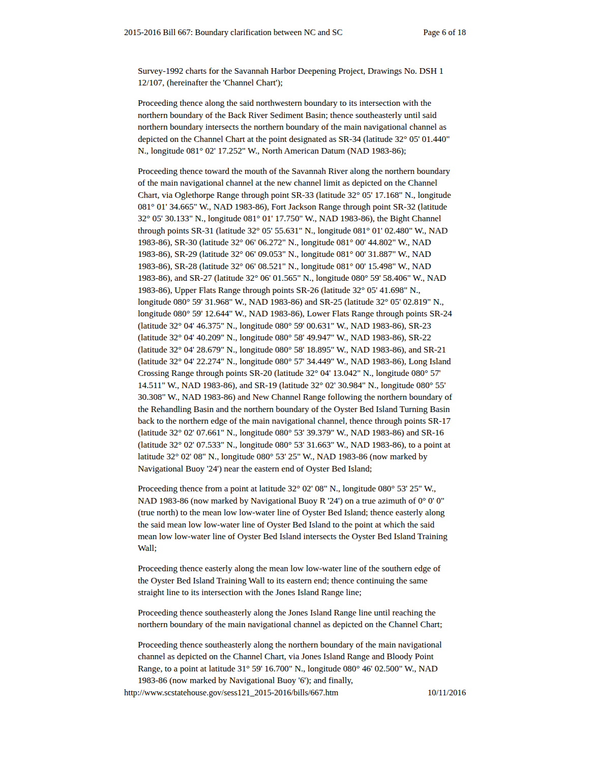2015-2016 Bill 667: Boundary clarification between NC and SC
Page 6 of 18
Survey-1992 charts for the Savannah Harbor Deepening Project, Drawings No. DSH 1 12/107, (hereinafter the 'Channel Chart');
Proceeding thence along the said northwestern boundary to its intersection with the northern boundary of the Back River Sediment Basin; thence southeasterly until said northern boundary intersects the northern boundary of the main navigational channel as depicted on the Channel Chart at the point designated as SR-34 (latitude 32° 05' 01.440" N., longitude 081° 02' 17.252" W., North American Datum (NAD 1983-86);
Proceeding thence toward the mouth of the Savannah River along the northern boundary of the main navigational channel at the new channel limit as depicted on the Channel Chart, via Oglethorpe Range through point SR-33 (latitude 32° 05' 17.168" N., longitude 081° 01' 34.665" W., NAD 1983-86), Fort Jackson Range through point SR-32 (latitude 32° 05' 30.133" N., longitude 081° 01' 17.750" W., NAD 1983-86), the Bight Channel through points SR-31 (latitude 32° 05' 55.631" N., longitude 081° 01' 02.480" W., NAD 1983-86), SR-30 (latitude 32° 06' 06.272" N., longitude 081° 00' 44.802" W., NAD 1983-86), SR-29 (latitude 32° 06' 09.053" N., longitude 081° 00' 31.887" W., NAD 1983-86), SR-28 (latitude 32° 06' 08.521" N., longitude 081° 00' 15.498" W., NAD 1983-86), and SR-27 (latitude 32° 06' 01.565" N., longitude 080° 59' 58.406" W., NAD 1983-86), Upper Flats Range through points SR-26 (latitude 32° 05' 41.698" N., longitude 080° 59' 31.968" W., NAD 1983-86) and SR-25 (latitude 32° 05' 02.819" N., longitude 080° 59' 12.644" W., NAD 1983-86), Lower Flats Range through points SR-24 (latitude 32° 04' 46.375" N., longitude 080° 59' 00.631" W., NAD 1983-86), SR-23 (latitude 32° 04' 40.209" N., longitude 080° 58' 49.947" W., NAD 1983-86), SR-22 (latitude 32° 04' 28.679" N., longitude 080° 58' 18.895" W., NAD 1983-86), and SR-21 (latitude 32° 04' 22.274" N., longitude 080° 57' 34.449" W., NAD 1983-86), Long Island Crossing Range through points SR-20 (latitude 32° 04' 13.042" N., longitude 080° 57' 14.511" W., NAD 1983-86), and SR-19 (latitude 32° 02' 30.984" N., longitude 080° 55' 30.308" W., NAD 1983-86) and New Channel Range following the northern boundary of the Rehandling Basin and the northern boundary of the Oyster Bed Island Turning Basin back to the northern edge of the main navigational channel, thence through points SR-17 (latitude 32° 02' 07.661" N., longitude 080° 53' 39.379" W., NAD 1983-86) and SR-16 (latitude 32° 02' 07.533" N., longitude 080° 53' 31.663" W., NAD 1983-86), to a point at latitude 32° 02' 08" N., longitude 080° 53' 25" W., NAD 1983-86 (now marked by Navigational Buoy '24') near the eastern end of Oyster Bed Island;
Proceeding thence from a point at latitude 32° 02' 08" N., longitude 080° 53' 25" W., NAD 1983-86 (now marked by Navigational Buoy R '24') on a true azimuth of 0° 0' 0" (true north) to the mean low low-water line of Oyster Bed Island; thence easterly along the said mean low low-water line of Oyster Bed Island to the point at which the said mean low low-water line of Oyster Bed Island intersects the Oyster Bed Island Training Wall;
Proceeding thence easterly along the mean low low-water line of the southern edge of the Oyster Bed Island Training Wall to its eastern end; thence continuing the same straight line to its intersection with the Jones Island Range line;
Proceeding thence southeasterly along the Jones Island Range line until reaching the northern boundary of the main navigational channel as depicted on the Channel Chart;
Proceeding thence southeasterly along the northern boundary of the main navigational channel as depicted on the Channel Chart, via Jones Island Range and Bloody Point Range, to a point at latitude 31° 59' 16.700" N., longitude 080° 46' 02.500" W., NAD 1983-86 (now marked by Navigational Buoy '6'); and finally,
http://www.scstatehouse.gov/sess121_2015-2016/bills/667.htm
10/11/2016